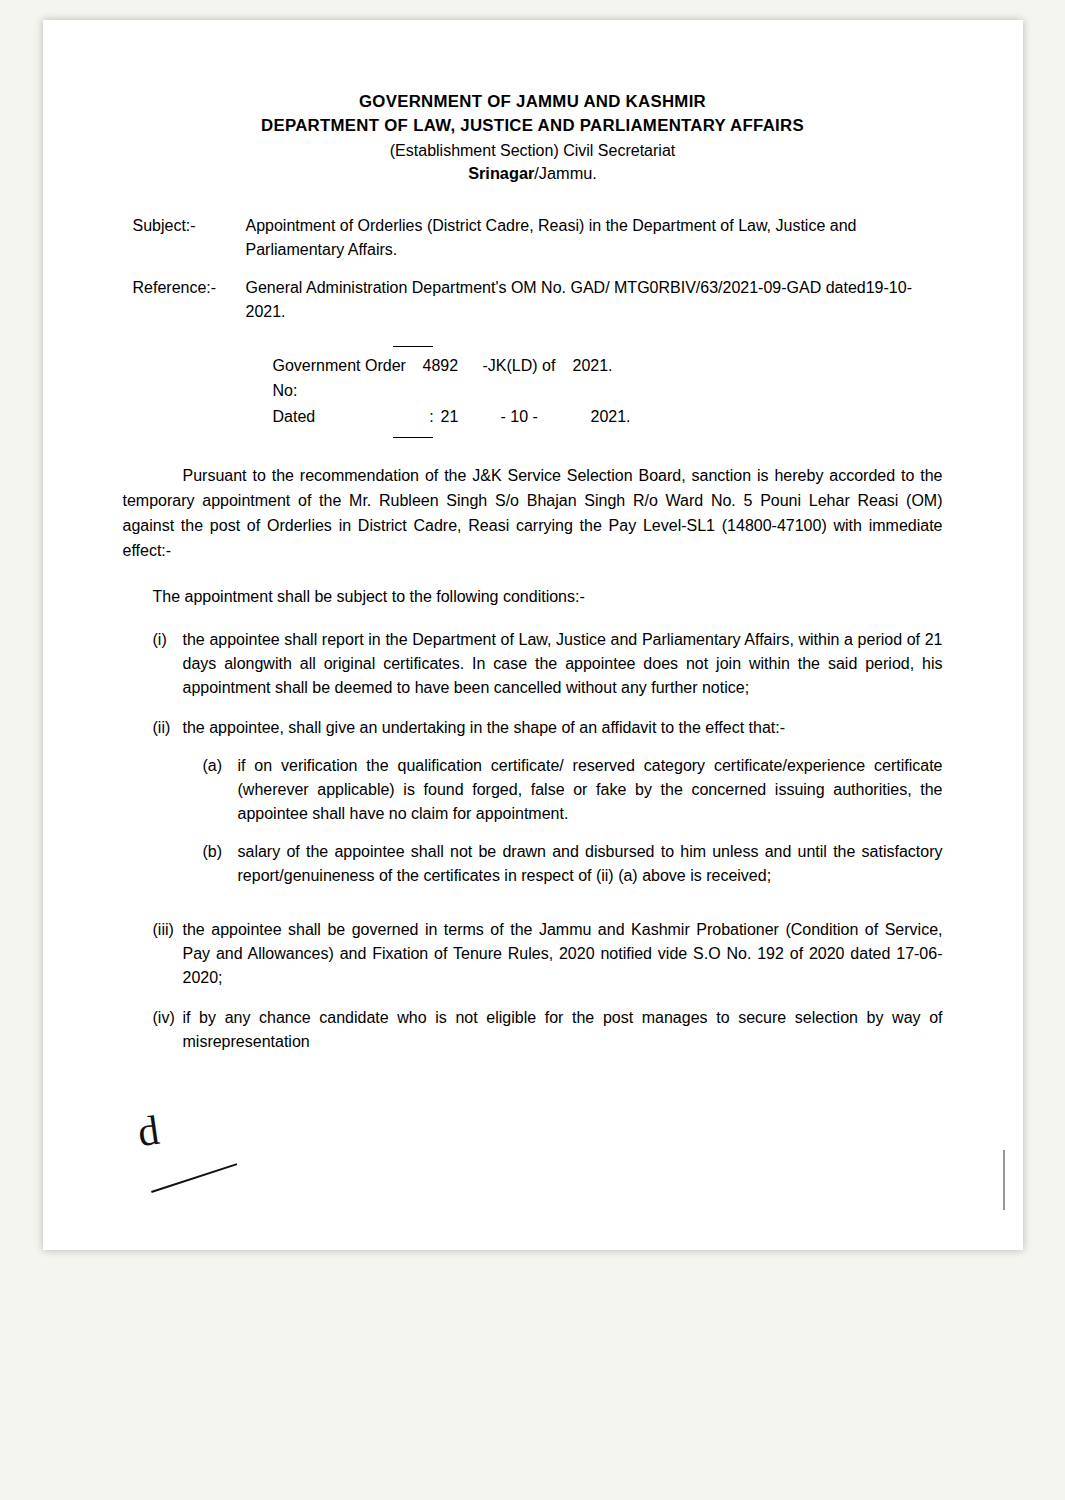GOVERNMENT OF JAMMU AND KASHMIR
DEPARTMENT OF LAW, JUSTICE AND PARLIAMENTARY AFFAIRS
(Establishment Section) Civil Secretariat
Srinagar/Jammu.
Subject:-
Appointment of Orderlies (District Cadre, Reasi) in the Department of Law, Justice and Parliamentary Affairs.
Reference:-
General Administration Department's OM No. GAD/ MTG0RBIV/63/2021-09-GAD dated19-10-2021.
Government Order No:
4892
-JK(LD) of
2021.
Dated
:
21
- 10 -
2021.
Pursuant to the recommendation of the J&K Service Selection Board, sanction is hereby accorded to the temporary appointment of the Mr. Rubleen Singh S/o Bhajan Singh R/o Ward No. 5 Pouni Lehar Reasi (OM) against the post of Orderlies in District Cadre, Reasi carrying the Pay Level-SL1 (14800-47100) with immediate effect:-
The appointment shall be subject to the following conditions:-
(i) the appointee shall report in the Department of Law, Justice and Parliamentary Affairs, within a period of 21 days alongwith all original certificates. In case the appointee does not join within the said period, his appointment shall be deemed to have been cancelled without any further notice;
(ii) the appointee, shall give an undertaking in the shape of an affidavit to the effect that:-
(a) if on verification the qualification certificate/ reserved category certificate/experience certificate (wherever applicable) is found forged, false or fake by the concerned issuing authorities, the appointee shall have no claim for appointment.
(b) salary of the appointee shall not be drawn and disbursed to him unless and until the satisfactory report/genuineness of the certificates in respect of (ii) (a) above is received;
(iii) the appointee shall be governed in terms of the Jammu and Kashmir Probationer (Condition of Service, Pay and Allowances) and Fixation of Tenure Rules, 2020 notified vide S.O No. 192 of 2020 dated 17-06-2020;
(iv) if by any chance candidate who is not eligible for the post manages to secure selection by way of misrepresentation
d